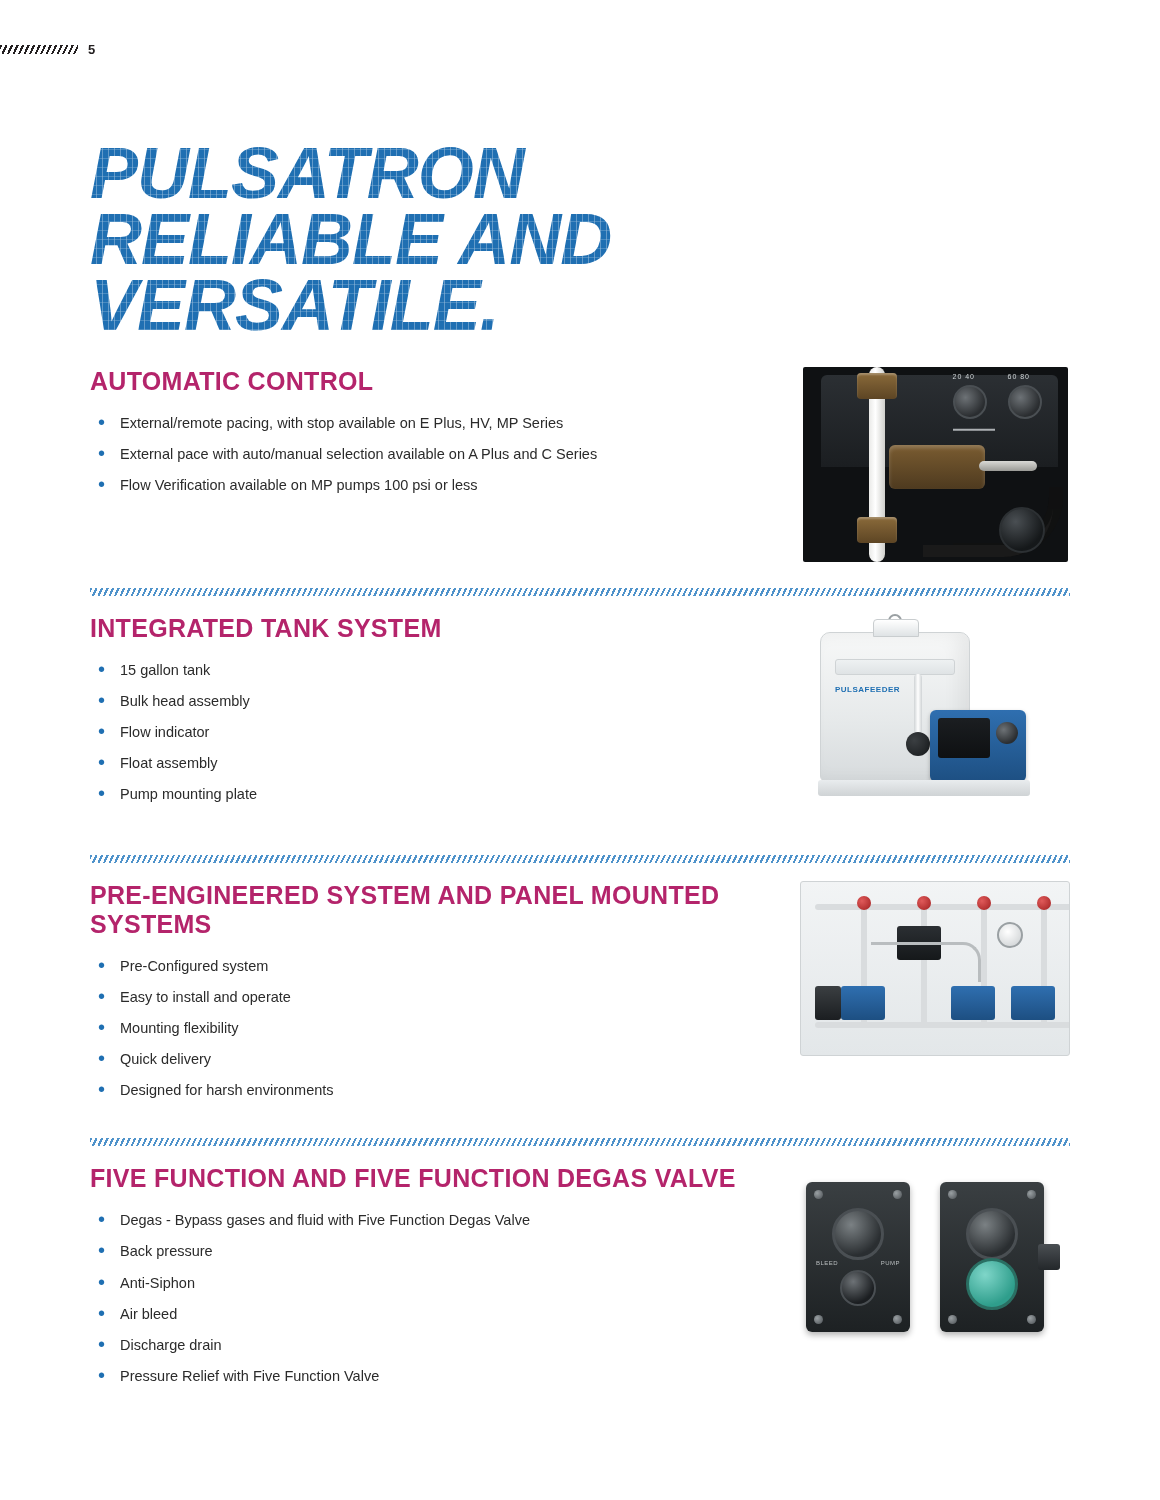5
Pulsatron Reliable and Versatile.
Automatic Control
External/remote pacing, with stop available on E Plus, HV, MP Series
External pace with auto/manual selection available on A Plus and C Series
Flow Verification available on MP pumps 100 psi or less
20 40
60 80
Integrated Tank System
15 gallon tank
Bulk head assembly
Flow indicator
Float assembly
Pump mounting plate
PULSAFEEDER
Pre-Engineered System and Panel Mounted Systems
Pre-Configured system
Easy to install and operate
Mounting flexibility
Quick delivery
Designed for harsh environments
Five Function and Five Function Degas Valve
Degas - Bypass gases and fluid with Five Function Degas Valve
Back pressure
Anti-Siphon
Air bleed
Discharge drain
Pressure Relief with Five Function Valve
BLEED PUMP